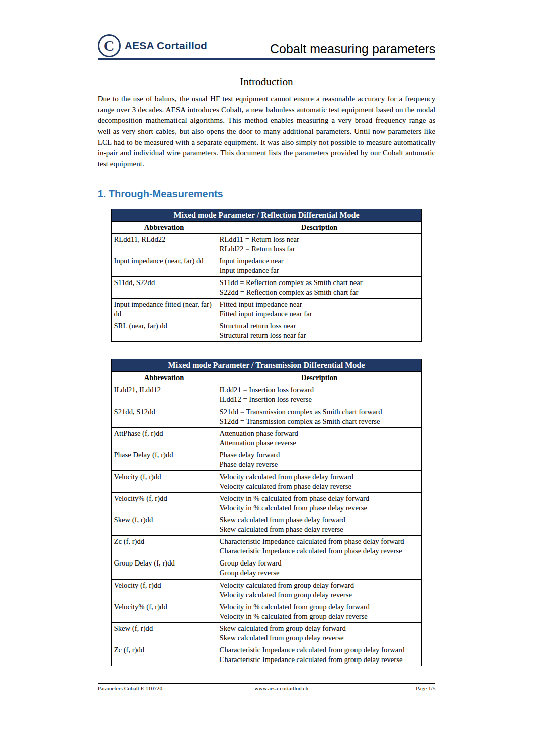C
AESA Cortaillod
Cobalt measuring parameters
Introduction
Due to the use of baluns, the usual HF test equipment cannot ensure a reasonable accuracy for a frequency range over 3 decades. AESA introduces Cobalt, a new balunless automatic test equipment based on the modal decomposition mathematical algorithms. This method enables measuring a very broad frequency range as well as very short cables, but also opens the door to many additional parameters. Until now parameters like LCL had to be measured with a separate equipment. It was also simply not possible to measure automatically in-pair and individual wire parameters. This document lists the parameters provided by our Cobalt automatic test equipment.
1. Through-Measurements
Mixed mode Parameter / Reflection Differential Mode
| Abbrevation | Description |
| --- | --- |
| RLdd11, RLdd22 | RLdd11 = Return loss near RLdd22 = Return loss far |
| Input impedance (near, far) dd | Input impedance near Input impedance far |
| S11dd, S22dd | S11dd = Reflection complex as Smith chart near S22dd = Reflection complex as Smith chart far |
| Input impedance fitted (near, far) dd | Fitted input impedance near Fitted input impedance near far |
| SRL (near, far) dd | Structural return loss near Structural return loss near far |
Mixed mode Parameter / Transmission Differential Mode
| Abbrevation | Description |
| --- | --- |
| ILdd21, ILdd12 | ILdd21 = Insertion loss forward ILdd12 = Insertion loss reverse |
| S21dd, S12dd | S21dd = Transmission complex as Smith chart forward S12dd = Transmission complex as Smith chart reverse |
| AttPhase (f, r)dd | Attenuation phase forward Attenuation phase reverse |
| Phase Delay (f, r)dd | Phase delay forward Phase delay reverse |
| Velocity (f, r)dd | Velocity calculated from phase delay forward Velocity calculated from phase delay reverse |
| Velocity% (f, r)dd | Velocity in % calculated from phase delay forward Velocity in % calculated from phase delay reverse |
| Skew (f, r)dd | Skew calculated from phase delay forward Skew calculated from phase delay reverse |
| Zc (f, r)dd | Characteristic Impedance calculated from phase delay forward Characteristic Impedance calculated from phase delay reverse |
| Group Delay (f, r)dd | Group delay forward Group delay reverse |
| Velocity (f, r)dd | Velocity calculated from group delay forward Velocity calculated from group delay reverse |
| Velocity% (f, r)dd | Velocity in % calculated from group delay forward Velocity in % calculated from group delay reverse |
| Skew (f, r)dd | Skew calculated from group delay forward Skew calculated from group delay reverse |
| Zc (f, r)dd | Characteristic Impedance calculated from group delay forward Characteristic Impedance calculated from group delay reverse |
Parameters Cobalt E 110720
www.aesa-cortaillod.ch
Page 1/5